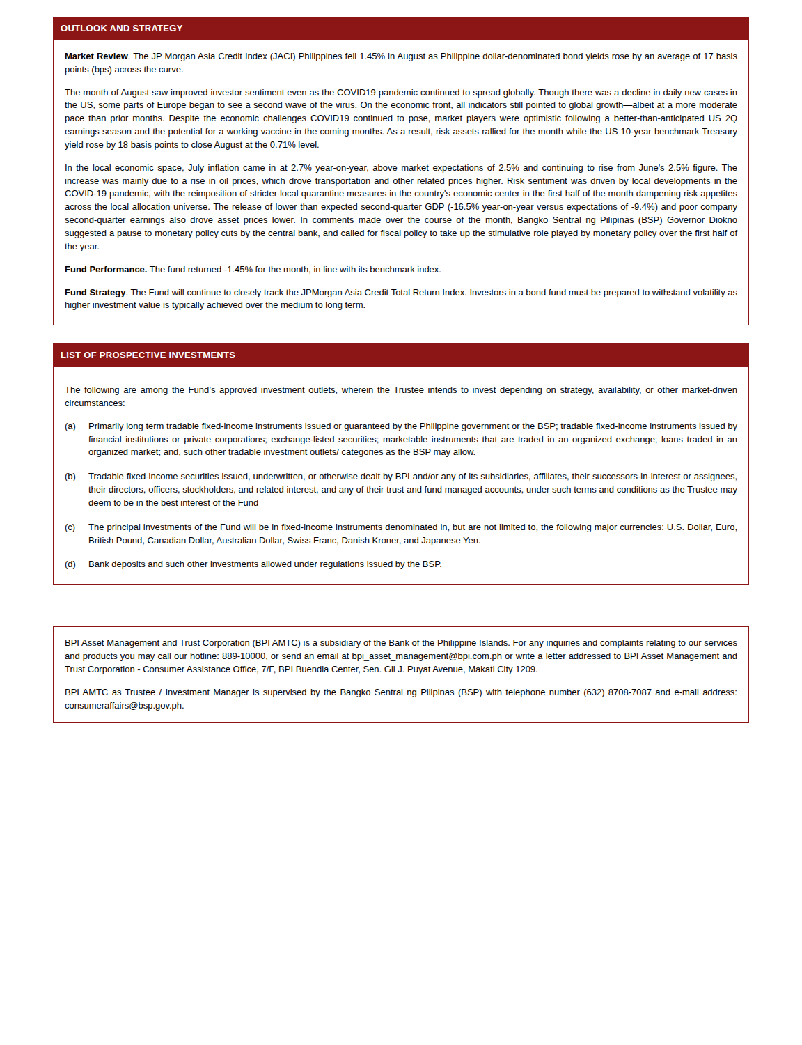OUTLOOK AND STRATEGY
Market Review. The JP Morgan Asia Credit Index (JACI) Philippines fell 1.45% in August as Philippine dollar-denominated bond yields rose by an average of 17 basis points (bps) across the curve.
The month of August saw improved investor sentiment even as the COVID19 pandemic continued to spread globally. Though there was a decline in daily new cases in the US, some parts of Europe began to see a second wave of the virus. On the economic front, all indicators still pointed to global growth—albeit at a more moderate pace than prior months. Despite the economic challenges COVID19 continued to pose, market players were optimistic following a better-than-anticipated US 2Q earnings season and the potential for a working vaccine in the coming months. As a result, risk assets rallied for the month while the US 10-year benchmark Treasury yield rose by 18 basis points to close August at the 0.71% level.
In the local economic space, July inflation came in at 2.7% year-on-year, above market expectations of 2.5% and continuing to rise from June's 2.5% figure. The increase was mainly due to a rise in oil prices, which drove transportation and other related prices higher. Risk sentiment was driven by local developments in the COVID-19 pandemic, with the reimposition of stricter local quarantine measures in the country's economic center in the first half of the month dampening risk appetites across the local allocation universe. The release of lower than expected second-quarter GDP (-16.5% year-on-year versus expectations of -9.4%) and poor company second-quarter earnings also drove asset prices lower. In comments made over the course of the month, Bangko Sentral ng Pilipinas (BSP) Governor Diokno suggested a pause to monetary policy cuts by the central bank, and called for fiscal policy to take up the stimulative role played by monetary policy over the first half of the year.
Fund Performance. The fund returned -1.45% for the month, in line with its benchmark index.
Fund Strategy. The Fund will continue to closely track the JPMorgan Asia Credit Total Return Index. Investors in a bond fund must be prepared to withstand volatility as higher investment value is typically achieved over the medium to long term.
LIST OF PROSPECTIVE INVESTMENTS
The following are among the Fund’s approved investment outlets, wherein the Trustee intends to invest depending on strategy, availability, or other market-driven circumstances:
(a) Primarily long term tradable fixed-income instruments issued or guaranteed by the Philippine government or the BSP; tradable fixed-income instruments issued by financial institutions or private corporations; exchange-listed securities; marketable instruments that are traded in an organized exchange; loans traded in an organized market; and, such other tradable investment outlets/ categories as the BSP may allow.
(b) Tradable fixed-income securities issued, underwritten, or otherwise dealt by BPI and/or any of its subsidiaries, affiliates, their successors-in-interest or assignees, their directors, officers, stockholders, and related interest, and any of their trust and fund managed accounts, under such terms and conditions as the Trustee may deem to be in the best interest of the Fund
(c) The principal investments of the Fund will be in fixed-income instruments denominated in, but are not limited to, the following major currencies: U.S. Dollar, Euro, British Pound, Canadian Dollar, Australian Dollar, Swiss Franc, Danish Kroner, and Japanese Yen.
(d) Bank deposits and such other investments allowed under regulations issued by the BSP.
BPI Asset Management and Trust Corporation (BPI AMTC) is a subsidiary of the Bank of the Philippine Islands. For any inquiries and complaints relating to our services and products you may call our hotline: 889-10000, or send an email at bpi_asset_management@bpi.com.ph or write a letter addressed to BPI Asset Management and Trust Corporation - Consumer Assistance Office, 7/F, BPI Buendia Center, Sen. Gil J. Puyat Avenue, Makati City 1209.
BPI AMTC as Trustee / Investment Manager is supervised by the Bangko Sentral ng Pilipinas (BSP) with telephone number (632) 8708-7087 and e-mail address: consumeraffairs@bsp.gov.ph.